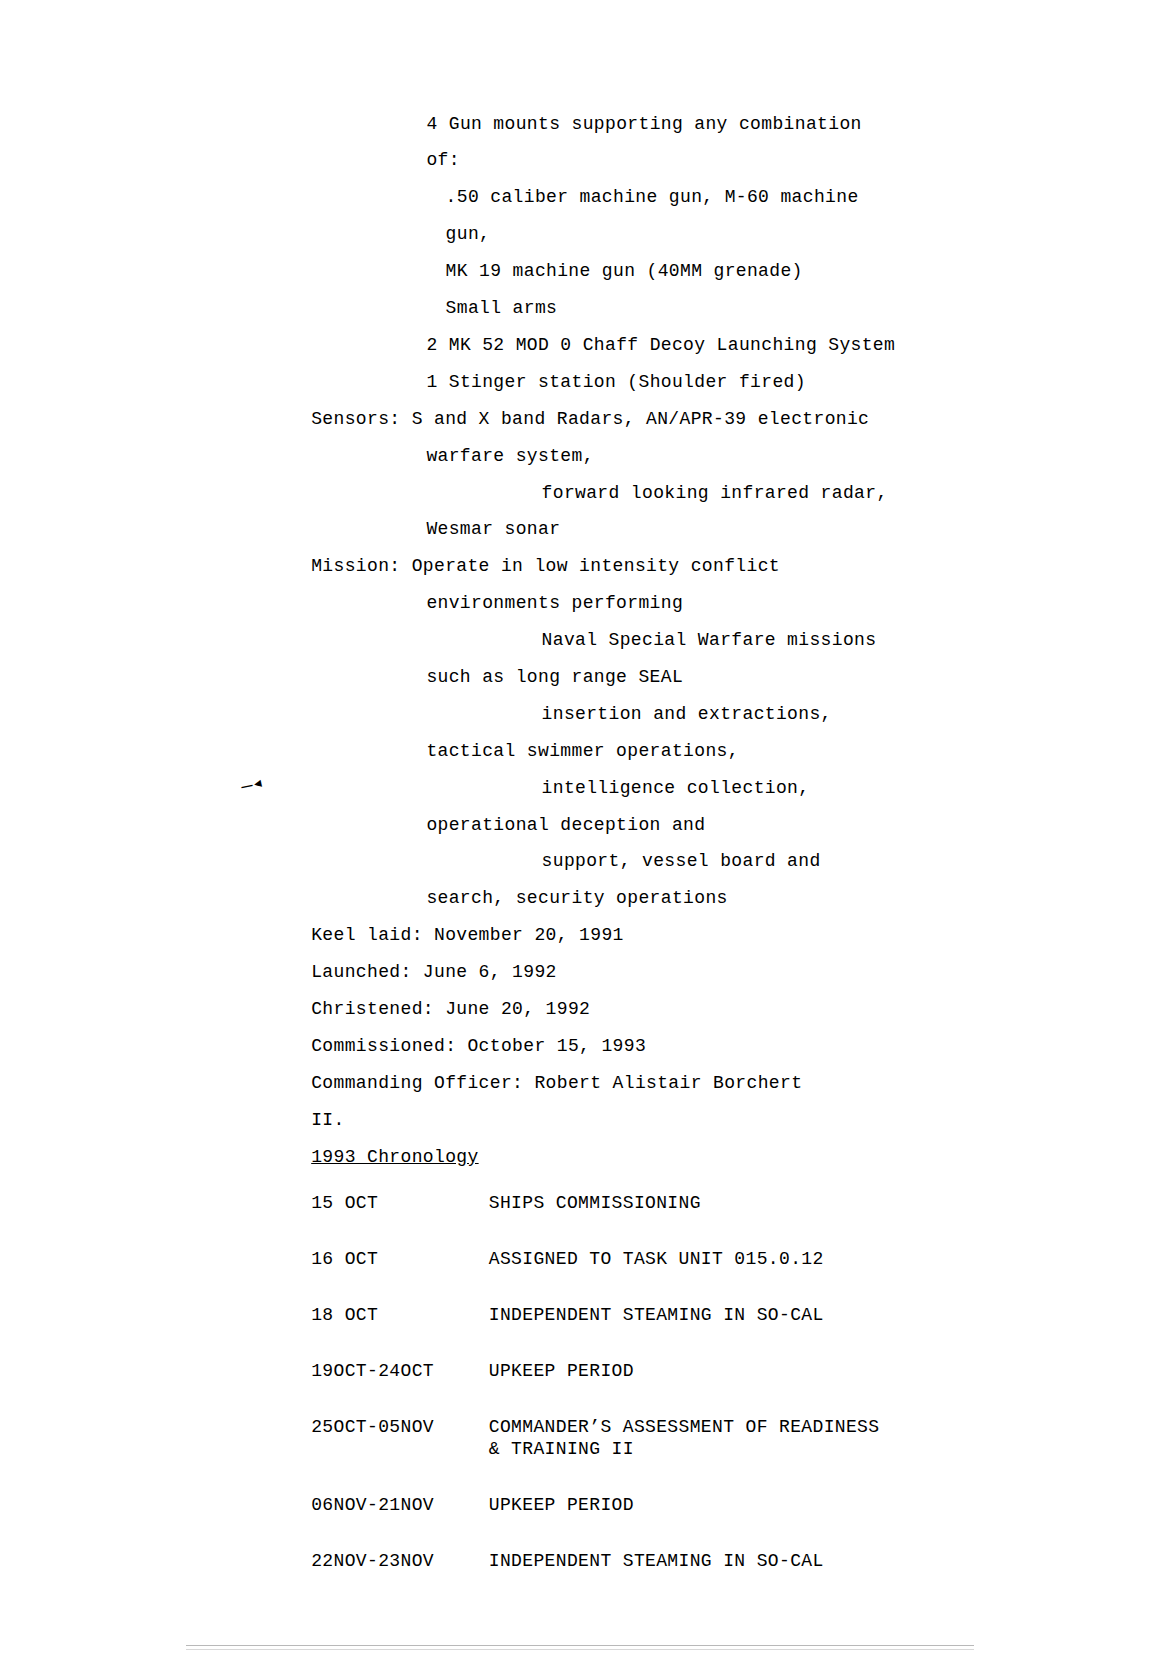4 Gun mounts supporting any combination of:
.50 caliber machine gun, M-60 machine gun,
MK 19 machine gun (40MM grenade)
Small arms
2 MK 52 MOD 0 Chaff Decoy Launching System
1 Stinger station (Shoulder fired)
Sensors: S and X band Radars, AN/APR-39 electronic warfare system,
forward looking infrared radar, Wesmar sonar
Mission: Operate in low intensity conflict environments performing
Naval Special Warfare missions such as long range SEAL
insertion and extractions, tactical swimmer operations,
intelligence collection, operational deception and
support, vessel board and search, security operations
Keel laid: November 20, 1991
Launched: June 6, 1992
Christened: June 20, 1992
Commissioned: October 15, 1993
Commanding Officer: Robert Alistair Borchert
II.
1993 Chronology
| 15 OCT | SHIPS COMMISSIONING |
| 16 OCT | ASSIGNED TO TASK UNIT 015.0.12 |
| 18 OCT | INDEPENDENT STEAMING IN SO-CAL |
| 19OCT-24OCT | UPKEEP PERIOD |
| 25OCT-05NOV | COMMANDER’S ASSESSMENT OF READINESS & TRAINING II |
| 06NOV-21NOV | UPKEEP PERIOD |
| 22NOV-23NOV | INDEPENDENT STEAMING IN SO-CAL |
—◂